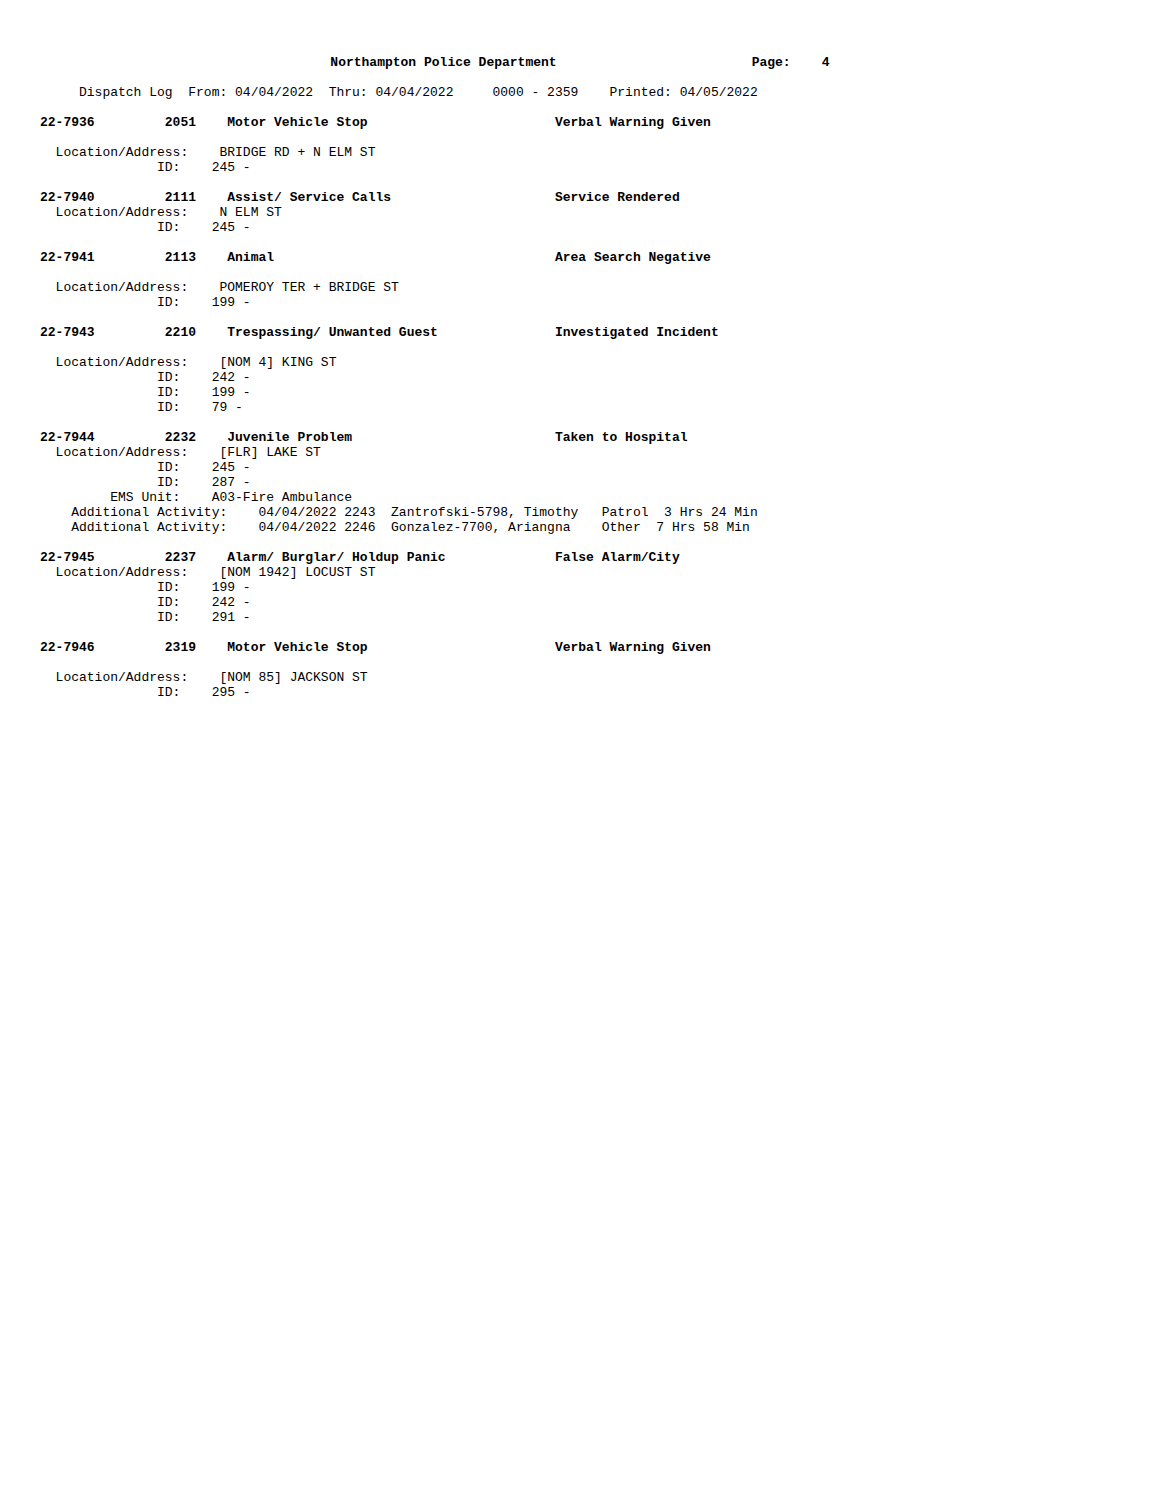Northampton Police Department Page: 4
Dispatch Log From: 04/04/2022 Thru: 04/04/2022 0000 - 2359 Printed: 04/05/2022 22-7936 2051 Motor Vehicle Stop Verbal Warning Given Location/Address: BRIDGE RD + N ELM ST ID: 245 - 22-7940 2111 Assist/ Service Calls Service Rendered Location/Address: N ELM ST ID: 245 - 22-7941 2113 Animal Area Search Negative Location/Address: POMEROY TER + BRIDGE ST ID: 199 - 22-7943 2210 Trespassing/ Unwanted Guest Investigated Incident Location/Address: [NOM 4] KING ST ID: 242 - ID: 199 - ID: 79 - 22-7944 2232 Juvenile Problem Taken to Hospital Location/Address: [FLR] LAKE ST ID: 245 - ID: 287 - EMS Unit: A03-Fire Ambulance Additional Activity: 04/04/2022 2243 Zantrofski-5798, Timothy Patrol 3 Hrs 24 Min Additional Activity: 04/04/2022 2246 Gonzalez-7700, Ariangna Other 7 Hrs 58 Min 22-7945 2237 Alarm/ Burglar/ Holdup Panic False Alarm/City Location/Address: [NOM 1942] LOCUST ST ID: 199 - ID: 242 - ID: 291 - 22-7946 2319 Motor Vehicle Stop Verbal Warning Given Location/Address: [NOM 85] JACKSON ST ID: 295 -